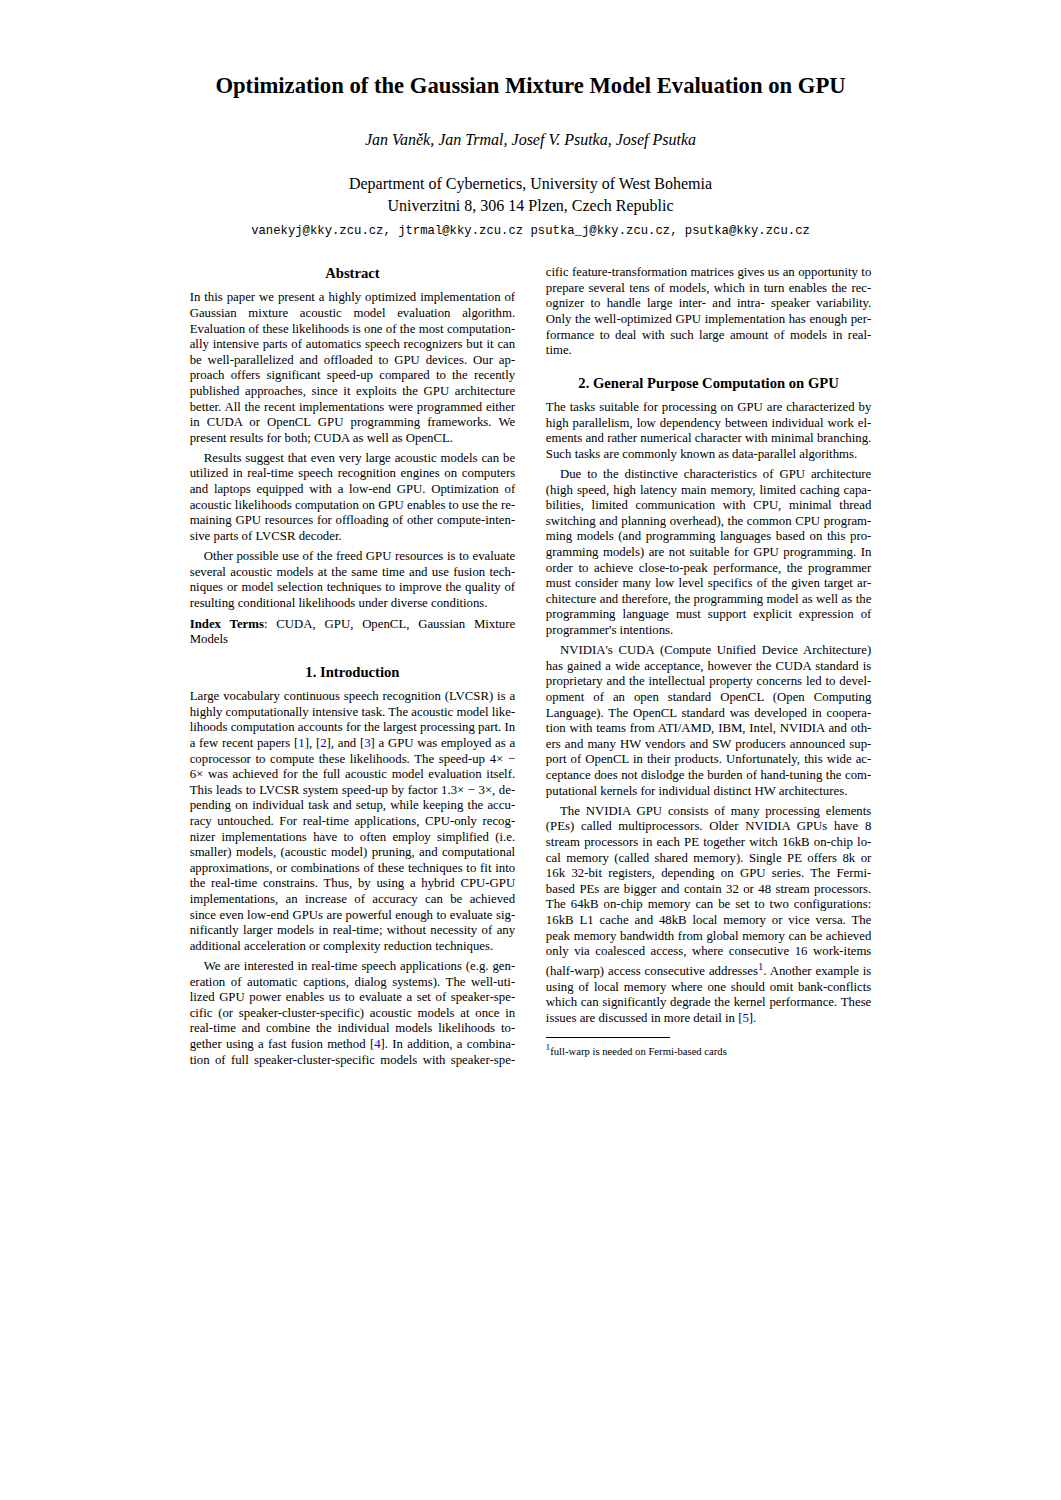Optimization of the Gaussian Mixture Model Evaluation on GPU
Jan Vaněk, Jan Trmal, Josef V. Psutka, Josef Psutka
Department of Cybernetics, University of West Bohemia
Univerzitni 8, 306 14 Plzen, Czech Republic
vanekyj@kky.zcu.cz, jtrmal@kky.zcu.cz psutka_j@kky.zcu.cz, psutka@kky.zcu.cz
Abstract
In this paper we present a highly optimized implementation of Gaussian mixture acoustic model evaluation algorithm. Evaluation of these likelihoods is one of the most computationally intensive parts of automatics speech recognizers but it can be well-parallelized and offloaded to GPU devices. Our approach offers significant speed-up compared to the recently published approaches, since it exploits the GPU architecture better. All the recent implementations were programmed either in CUDA or OpenCL GPU programming frameworks. We present results for both; CUDA as well as OpenCL.
Results suggest that even very large acoustic models can be utilized in real-time speech recognition engines on computers and laptops equipped with a low-end GPU. Optimization of acoustic likelihoods computation on GPU enables to use the remaining GPU resources for offloading of other compute-intensive parts of LVCSR decoder.
Other possible use of the freed GPU resources is to evaluate several acoustic models at the same time and use fusion techniques or model selection techniques to improve the quality of resulting conditional likelihoods under diverse conditions.
Index Terms: CUDA, GPU, OpenCL, Gaussian Mixture Models
1. Introduction
Large vocabulary continuous speech recognition (LVCSR) is a highly computationally intensive task. The acoustic model likelihoods computation accounts for the largest processing part. In a few recent papers [1], [2], and [3] a GPU was employed as a coprocessor to compute these likelihoods. The speed-up 4× − 6× was achieved for the full acoustic model evaluation itself. This leads to LVCSR system speed-up by factor 1.3× − 3×, depending on individual task and setup, while keeping the accuracy untouched. For real-time applications, CPU-only recognizer implementations have to often employ simplified (i.e. smaller) models, (acoustic model) pruning, and computational approximations, or combinations of these techniques to fit into the real-time constrains. Thus, by using a hybrid CPU-GPU implementations, an increase of accuracy can be achieved since even low-end GPUs are powerful enough to evaluate significantly larger models in real-time; without necessity of any additional acceleration or complexity reduction techniques.
We are interested in real-time speech applications (e.g. generation of automatic captions, dialog systems). The well-utilized GPU power enables us to evaluate a set of speaker-specific (or speaker-cluster-specific) acoustic models at once in real-time and combine the individual models likelihoods together using a fast fusion method [4]. In addition, a combination of full speaker-cluster-specific models with speaker-specific feature-transformation matrices gives us an opportunity to prepare several tens of models, which in turn enables the recognizer to handle large inter- and intra- speaker variability. Only the well-optimized GPU implementation has enough performance to deal with such large amount of models in real-time.
2. General Purpose Computation on GPU
The tasks suitable for processing on GPU are characterized by high parallelism, low dependency between individual work elements and rather numerical character with minimal branching. Such tasks are commonly known as data-parallel algorithms.
Due to the distinctive characteristics of GPU architecture (high speed, high latency main memory, limited caching capabilities, limited communication with CPU, minimal thread switching and planning overhead), the common CPU programming models (and programming languages based on this programming models) are not suitable for GPU programming. In order to achieve close-to-peak performance, the programmer must consider many low level specifics of the given target architecture and therefore, the programming model as well as the programming language must support explicit expression of programmer's intentions.
NVIDIA's CUDA (Compute Unified Device Architecture) has gained a wide acceptance, however the CUDA standard is proprietary and the intellectual property concerns led to development of an open standard OpenCL (Open Computing Language). The OpenCL standard was developed in cooperation with teams from ATI/AMD, IBM, Intel, NVIDIA and others and many HW vendors and SW producers announced support of OpenCL in their products. Unfortunately, this wide acceptance does not dislodge the burden of hand-tuning the computational kernels for individual distinct HW architectures.
The NVIDIA GPU consists of many processing elements (PEs) called multiprocessors. Older NVIDIA GPUs have 8 stream processors in each PE together witch 16kB on-chip local memory (called shared memory). Single PE offers 8k or 16k 32-bit registers, depending on GPU series. The Fermi-based PEs are bigger and contain 32 or 48 stream processors. The 64kB on-chip memory can be set to two configurations: 16kB L1 cache and 48kB local memory or vice versa. The peak memory bandwidth from global memory can be achieved only via coalesced access, where consecutive 16 work-items (half-warp) access consecutive addresses1. Another example is using of local memory where one should omit bank-conflicts which can significantly degrade the kernel performance. These issues are discussed in more detail in [5].
1full-warp is needed on Fermi-based cards